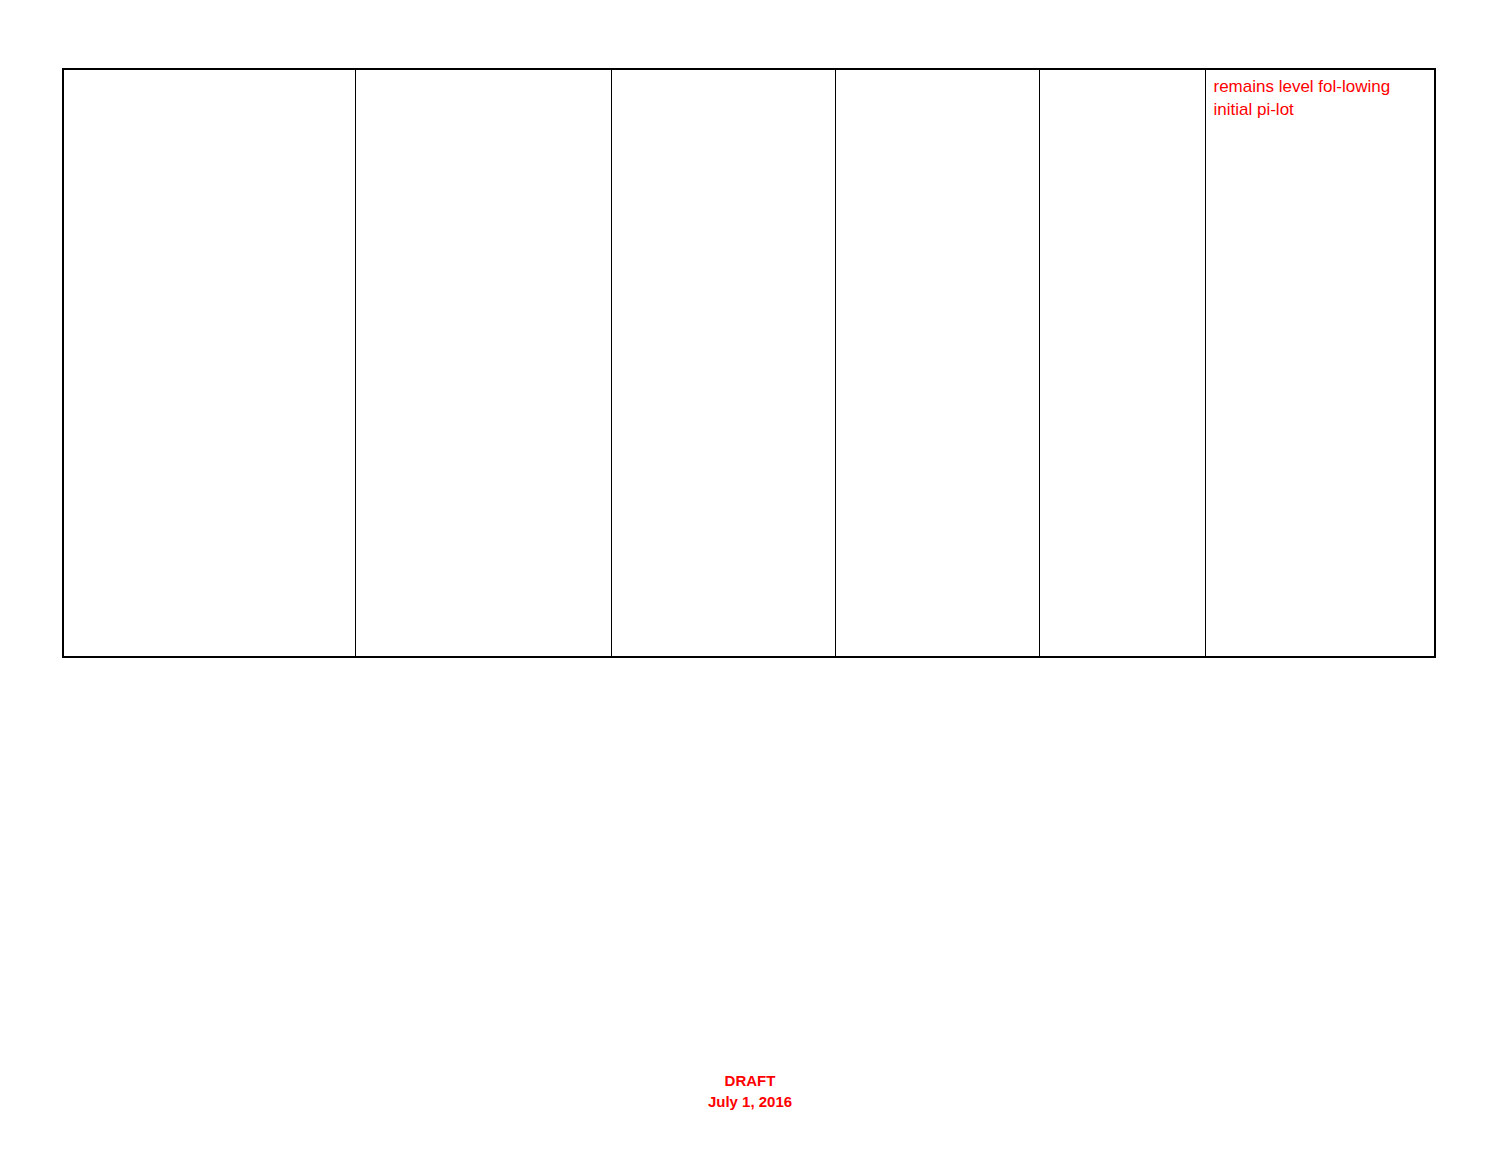| | | | | | remains level fol‐lowing initial pi‐lot |
DRAFT
July 1, 2016